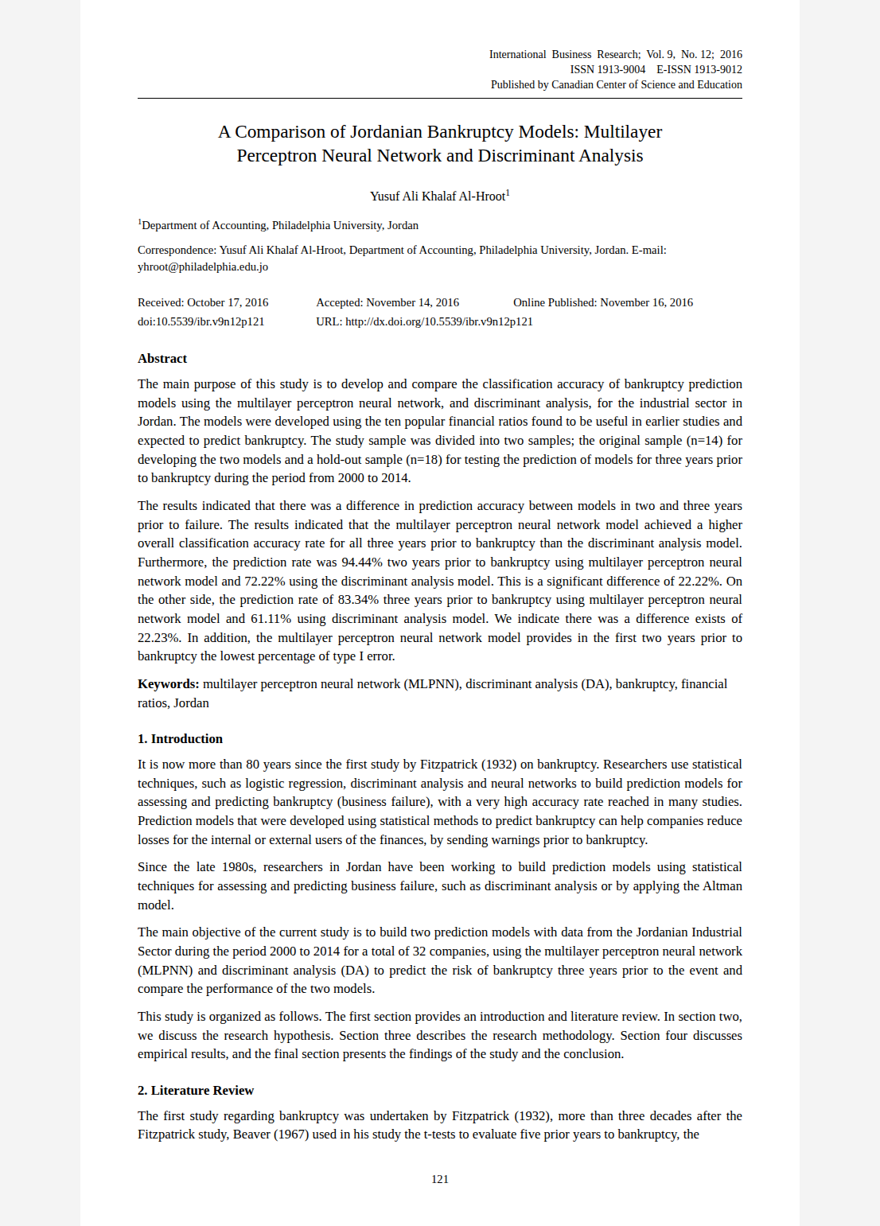International Business Research; Vol. 9, No. 12; 2016
ISSN 1913-9004 E-ISSN 1913-9012
Published by Canadian Center of Science and Education
A Comparison of Jordanian Bankruptcy Models: Multilayer
Perceptron Neural Network and Discriminant Analysis
Yusuf Ali Khalaf Al-Hroot1
1Department of Accounting, Philadelphia University, Jordan
Correspondence: Yusuf Ali Khalaf Al-Hroot, Department of Accounting, Philadelphia University, Jordan. E-mail: yhroot@philadelphia.edu.jo
| Received: October 17, 2016 | Accepted: November 14, 2016 | Online Published: November 16, 2016 |
| doi:10.5539/ibr.v9n12p121 | URL: http://dx.doi.org/10.5539/ibr.v9n12p121 |
Abstract
The main purpose of this study is to develop and compare the classification accuracy of bankruptcy prediction models using the multilayer perceptron neural network, and discriminant analysis, for the industrial sector in Jordan. The models were developed using the ten popular financial ratios found to be useful in earlier studies and expected to predict bankruptcy. The study sample was divided into two samples; the original sample (n=14) for developing the two models and a hold-out sample (n=18) for testing the prediction of models for three years prior to bankruptcy during the period from 2000 to 2014.
The results indicated that there was a difference in prediction accuracy between models in two and three years prior to failure. The results indicated that the multilayer perceptron neural network model achieved a higher overall classification accuracy rate for all three years prior to bankruptcy than the discriminant analysis model. Furthermore, the prediction rate was 94.44% two years prior to bankruptcy using multilayer perceptron neural network model and 72.22% using the discriminant analysis model. This is a significant difference of 22.22%. On the other side, the prediction rate of 83.34% three years prior to bankruptcy using multilayer perceptron neural network model and 61.11% using discriminant analysis model. We indicate there was a difference exists of 22.23%. In addition, the multilayer perceptron neural network model provides in the first two years prior to bankruptcy the lowest percentage of type I error.
Keywords: multilayer perceptron neural network (MLPNN), discriminant analysis (DA), bankruptcy, financial ratios, Jordan
1. Introduction
It is now more than 80 years since the first study by Fitzpatrick (1932) on bankruptcy. Researchers use statistical techniques, such as logistic regression, discriminant analysis and neural networks to build prediction models for assessing and predicting bankruptcy (business failure), with a very high accuracy rate reached in many studies. Prediction models that were developed using statistical methods to predict bankruptcy can help companies reduce losses for the internal or external users of the finances, by sending warnings prior to bankruptcy.
Since the late 1980s, researchers in Jordan have been working to build prediction models using statistical techniques for assessing and predicting business failure, such as discriminant analysis or by applying the Altman model.
The main objective of the current study is to build two prediction models with data from the Jordanian Industrial Sector during the period 2000 to 2014 for a total of 32 companies, using the multilayer perceptron neural network (MLPNN) and discriminant analysis (DA) to predict the risk of bankruptcy three years prior to the event and compare the performance of the two models.
This study is organized as follows. The first section provides an introduction and literature review. In section two, we discuss the research hypothesis. Section three describes the research methodology. Section four discusses empirical results, and the final section presents the findings of the study and the conclusion.
2. Literature Review
The first study regarding bankruptcy was undertaken by Fitzpatrick (1932), more than three decades after the Fitzpatrick study, Beaver (1967) used in his study the t-tests to evaluate five prior years to bankruptcy, the
121